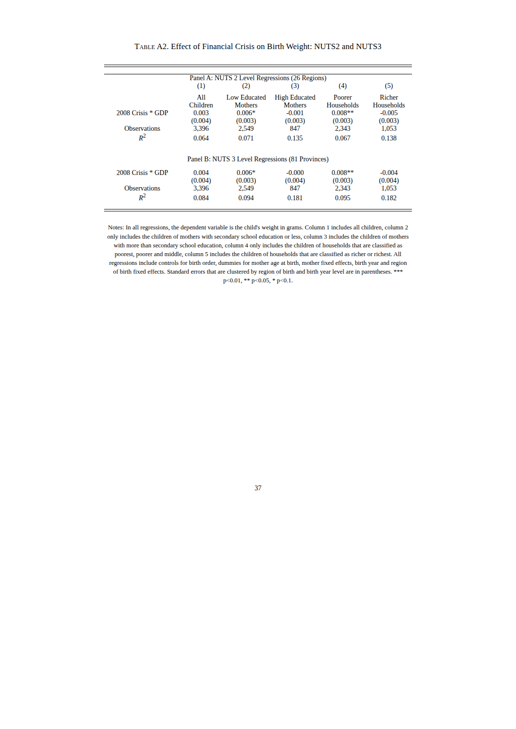Table A2. Effect of Financial Crisis on Birth Weight: NUTS2 and NUTS3
| Panel A: NUTS 2 Level Regressions (26 Regions) |
| | (1) | (2) | (3) | (4) | (5) |
| | All | Low Educated | High Educated | Poorer | Richer |
| | Children | Mothers | Mothers | Households | Households |
| 2008 Crisis * GDP | 0.003 | 0.006* | -0.001 | 0.008** | -0.005 |
| | (0.004) | (0.003) | (0.003) | (0.003) | (0.003) |
| Observations | 3,396 | 2,549 | 847 | 2,343 | 1,053 |
| R 2 | 0.064 | 0.071 | 0.135 | 0.067 | 0.138 |
| Panel B: NUTS 3 Level Regressions (81 Provinces) |
| 2008 Crisis * GDP | 0.004 | 0.006* | -0.000 | 0.008** | -0.004 |
| | (0.004) | (0.003) | (0.004) | (0.003) | (0.004) |
| Observations | 3,396 | 2,549 | 847 | 2,343 | 1,053 |
| R 2 | 0.084 | 0.094 | 0.181 | 0.095 | 0.182 |
Notes: In all regressions, the dependent variable is the child's weight in grams. Column 1 includes all children, column 2 only includes the children of mothers with secondary school education or less, column 3 includes the children of mothers with more than secondary school education, column 4 only includes the children of households that are classified as poorest, poorer and middle, column 5 includes the children of households that are classified as richer or richest. All regressions include controls for birth order, dummies for mother age at birth, mother fixed effects, birth year and region of birth fixed effects. Standard errors that are clustered by region of birth and birth year level are in parentheses. *** p<0.01, ** p<0.05, * p<0.1.
37